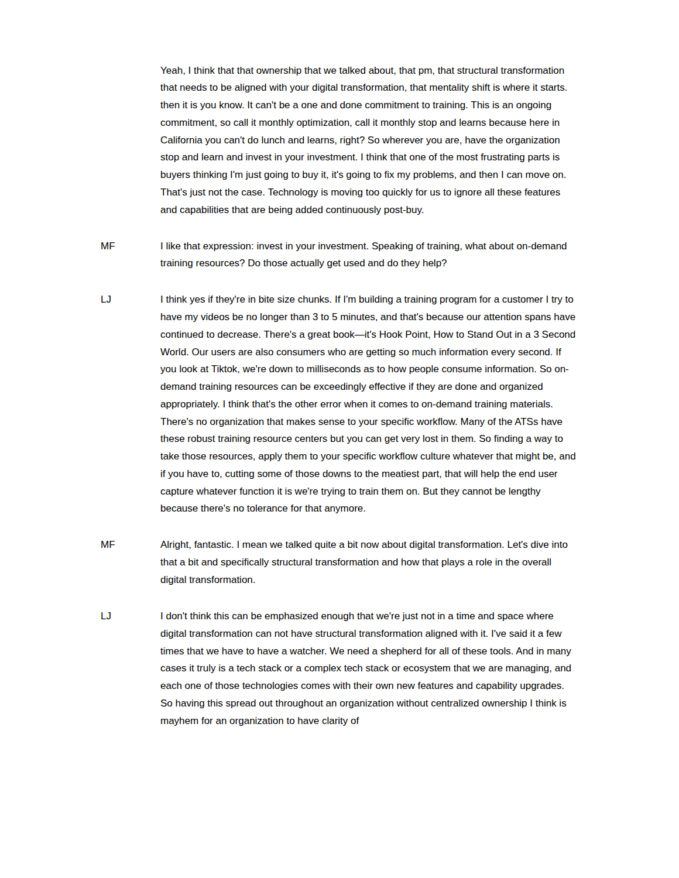LJ
Yeah, I think that that ownership that we talked about, that pm, that structural transformation that needs to be aligned with your digital transformation, that mentality shift is where it starts. then it is you know. It can't be a one and done commitment to training. This is an ongoing commitment, so call it monthly optimization, call it monthly stop and learns because here in California you can't do lunch and learns, right? So wherever you are, have the organization stop and learn and invest in your investment. I think that one of the most frustrating parts is buyers thinking I'm just going to buy it, it's going to fix my problems, and then I can move on. That's just not the case. Technology is moving too quickly for us to ignore all these features and capabilities that are being added continuously post-buy.
MF
I like that expression: invest in your investment. Speaking of training, what about on-demand training resources? Do those actually get used and do they help?
LJ
I think yes if they're in bite size chunks. If I'm building a training program for a customer I try to have my videos be no longer than 3 to 5 minutes, and that's because our attention spans have continued to decrease. There's a great book—it's Hook Point, How to Stand Out in a 3 Second World. Our users are also consumers who are getting so much information every second. If you look at Tiktok, we're down to milliseconds as to how people consume information. So on-demand training resources can be exceedingly effective if they are done and organized appropriately. I think that's the other error when it comes to on-demand training materials. There's no organization that makes sense to your specific workflow. Many of the ATSs have these robust training resource centers but you can get very lost in them. So finding a way to take those resources, apply them to your specific workflow culture whatever that might be, and if you have to, cutting some of those downs to the meatiest part, that will help the end user capture whatever function it is we're trying to train them on. But they cannot be lengthy because there's no tolerance for that anymore.
MF
Alright, fantastic. I mean we talked quite a bit now about digital transformation. Let's dive into that a bit and specifically structural transformation and how that plays a role in the overall digital transformation.
LJ
I don't think this can be emphasized enough that we're just not in a time and space where digital transformation can not have structural transformation aligned with it. I've said it a few times that we have to have a watcher. We need a shepherd for all of these tools. And in many cases it truly is a tech stack or a complex tech stack or ecosystem that we are managing, and each one of those technologies comes with their own new features and capability upgrades. So having this spread out throughout an organization without centralized ownership I think is mayhem for an organization to have clarity of